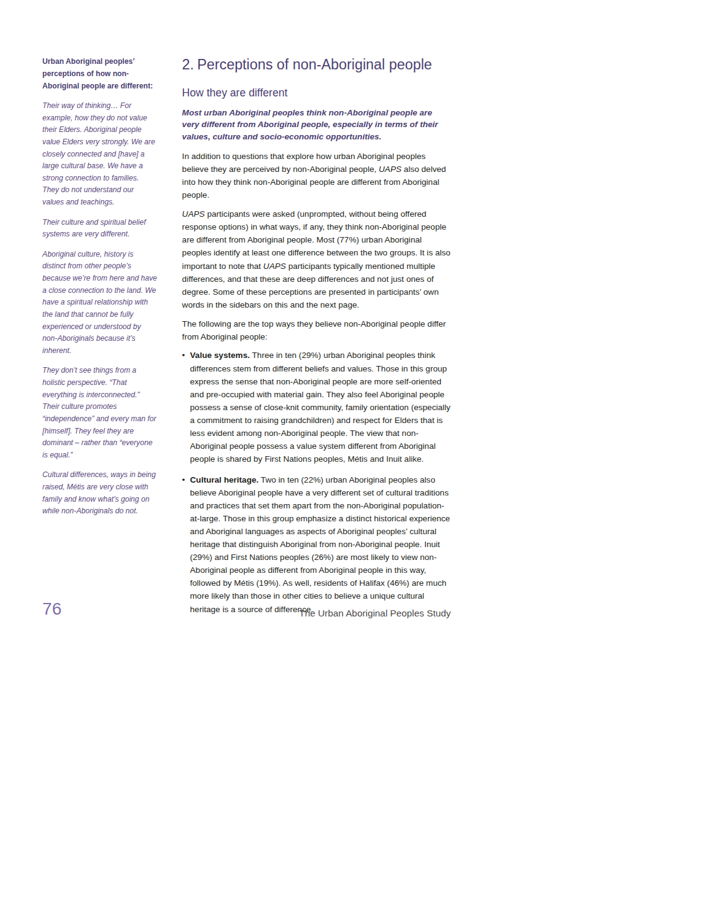Urban Aboriginal peoples’ perceptions of how non-Aboriginal people are different:
Their way of thinking… For example, how they do not value their Elders. Aboriginal people value Elders very strongly. We are closely connected and [have] a large cultural base. We have a strong connection to families. They do not understand our values and teachings.
Their culture and spiritual belief systems are very different.
Aboriginal culture, history is distinct from other people’s because we’re from here and have a close connection to the land. We have a spiritual relationship with the land that cannot be fully experienced or understood by non-Aboriginals because it’s inherent.
They don’t see things from a holistic perspective. “That everything is interconnected.” Their culture promotes “independence” and every man for [himself]. They feel they are dominant – rather than “everyone is equal.”
Cultural differences, ways in being raised, Métis are very close with family and know what’s going on while non-Aboriginals do not.
2. Perceptions of non-Aboriginal people
How they are different
Most urban Aboriginal peoples think non-Aboriginal people are very different from Aboriginal people, especially in terms of their values, culture and socio-economic opportunities.
In addition to questions that explore how urban Aboriginal peoples believe they are perceived by non-Aboriginal people, UAPS also delved into how they think non-Aboriginal people are different from Aboriginal people.
UAPS participants were asked (unprompted, without being offered response options) in what ways, if any, they think non-Aboriginal people are different from Aboriginal people. Most (77%) urban Aboriginal peoples identify at least one difference between the two groups. It is also important to note that UAPS participants typically mentioned multiple differences, and that these are deep differences and not just ones of degree. Some of these perceptions are presented in participants’ own words in the sidebars on this and the next page.
The following are the top ways they believe non-Aboriginal people differ from Aboriginal people:
Value systems. Three in ten (29%) urban Aboriginal peoples think differences stem from different beliefs and values. Those in this group express the sense that non-Aboriginal people are more self-oriented and pre-occupied with material gain. They also feel Aboriginal people possess a sense of close-knit community, family orientation (especially a commitment to raising grandchildren) and respect for Elders that is less evident among non-Aboriginal people. The view that non-Aboriginal people possess a value system different from Aboriginal people is shared by First Nations peoples, Métis and Inuit alike.
Cultural heritage. Two in ten (22%) urban Aboriginal peoples also believe Aboriginal people have a very different set of cultural traditions and practices that set them apart from the non-Aboriginal population-at-large. Those in this group emphasize a distinct historical experience and Aboriginal languages as aspects of Aboriginal peoples’ cultural heritage that distinguish Aboriginal from non-Aboriginal people. Inuit (29%) and First Nations peoples (26%) are most likely to view non-Aboriginal people as different from Aboriginal people in this way, followed by Métis (19%). As well, residents of Halifax (46%) are much more likely than those in other cities to believe a unique cultural heritage is a source of difference.
76
The Urban Aboriginal Peoples Study